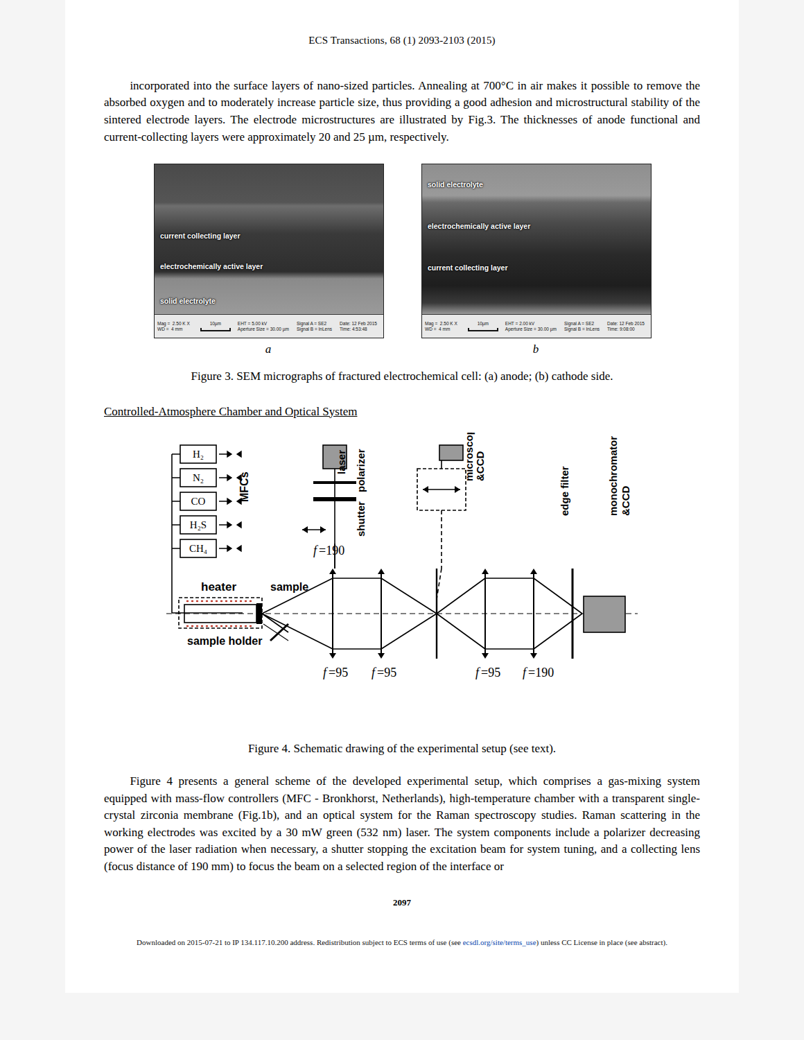ECS Transactions, 68 (1) 2093-2103 (2015)
incorporated into the surface layers of nano-sized particles. Annealing at 700°C in air makes it possible to remove the absorbed oxygen and to moderately increase particle size, thus providing a good adhesion and microstructural stability of the sintered electrode layers. The electrode microstructures are illustrated by Fig.3. The thicknesses of anode functional and current-collecting layers were approximately 20 and 25 µm, respectively.
current collecting layer
electrochemically active layer
solid electrolyte
Mag = 2.50 K X
WD = 4 mm
10µm
EHT = 5.00 kV
Aperture Size = 30.00 µm
Signal A = SE2
Signal B = InLens
Date: 12 Feb 2015
Time: 4:53:48
solid electrolyte
electrochemically active layer
current collecting layer
Mag = 2.50 K X
WD = 4 mm
10µm
EHT = 2.00 kV
Aperture Size = 30.00 µm
Signal A = SE2
Signal B = InLens
Date: 12 Feb 2015
Time: 9:08:00
ab
Figure 3. SEM micrographs of fractured electrochemical cell: (a) anode; (b) cathode side.
Controlled-Atmosphere Chamber and Optical System
H₂ N₂ CO H₂S CH₄ MFCs laser polarizer shutter microscope &CCD edge filter monochromator &CCD heater sample sample holder f =190 f =95 f =95 f =95 f =190
Figure 4. Schematic drawing of the experimental setup (see text).
Figure 4 presents a general scheme of the developed experimental setup, which comprises a gas-mixing system equipped with mass-flow controllers (MFC - Bronkhorst, Netherlands), high-temperature chamber with a transparent single-crystal zirconia membrane (Fig.1b), and an optical system for the Raman spectroscopy studies. Raman scattering in the working electrodes was excited by a 30 mW green (532 nm) laser. The system components include a polarizer decreasing power of the laser radiation when necessary, a shutter stopping the excitation beam for system tuning, and a collecting lens (focus distance of 190 mm) to focus the beam on a selected region of the interface or
2097
Downloaded on 2015-07-21 to IP 134.117.10.200 address. Redistribution subject to ECS terms of use (see ecsdl.org/site/terms_use) unless CC License in place (see abstract).